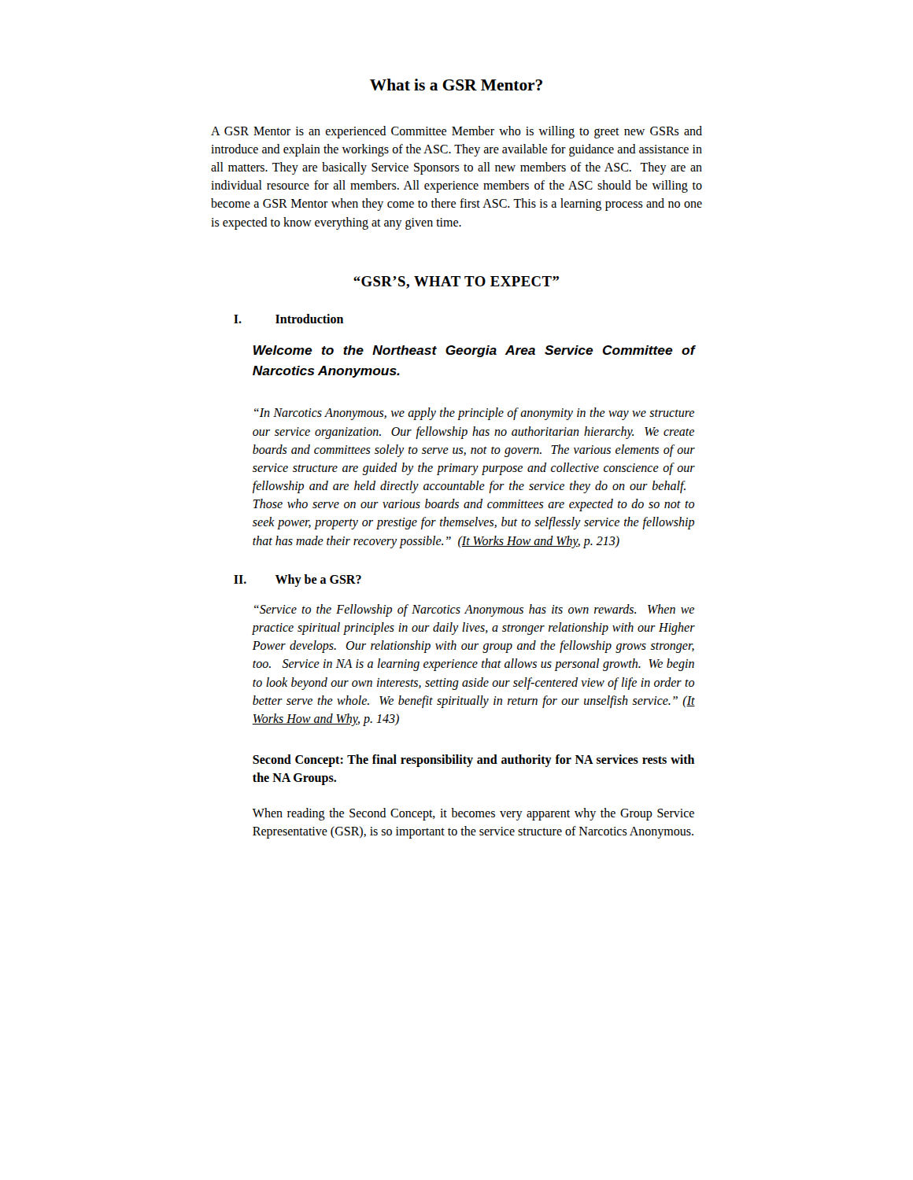What is a GSR Mentor?
A GSR Mentor is an experienced Committee Member who is willing to greet new GSRs and introduce and explain the workings of the ASC. They are available for guidance and assistance in all matters. They are basically Service Sponsors to all new members of the ASC. They are an individual resource for all members. All experience members of the ASC should be willing to become a GSR Mentor when they come to there first ASC. This is a learning process and no one is expected to know everything at any given time.
“GSR’S, WHAT TO EXPECT”
I. Introduction
Welcome to the Northeast Georgia Area Service Committee of Narcotics Anonymous.
“In Narcotics Anonymous, we apply the principle of anonymity in the way we structure our service organization. Our fellowship has no authoritarian hierarchy. We create boards and committees solely to serve us, not to govern. The various elements of our service structure are guided by the primary purpose and collective conscience of our fellowship and are held directly accountable for the service they do on our behalf. Those who serve on our various boards and committees are expected to do so not to seek power, property or prestige for themselves, but to selflessly service the fellowship that has made their recovery possible.” (It Works How and Why, p. 213)
II. Why be a GSR?
“Service to the Fellowship of Narcotics Anonymous has its own rewards. When we practice spiritual principles in our daily lives, a stronger relationship with our Higher Power develops. Our relationship with our group and the fellowship grows stronger, too. Service in NA is a learning experience that allows us personal growth. We begin to look beyond our own interests, setting aside our self-centered view of life in order to better serve the whole. We benefit spiritually in return for our unselfish service.” (It Works How and Why, p. 143)
Second Concept: The final responsibility and authority for NA services rests with the NA Groups.
When reading the Second Concept, it becomes very apparent why the Group Service Representative (GSR), is so important to the service structure of Narcotics Anonymous.